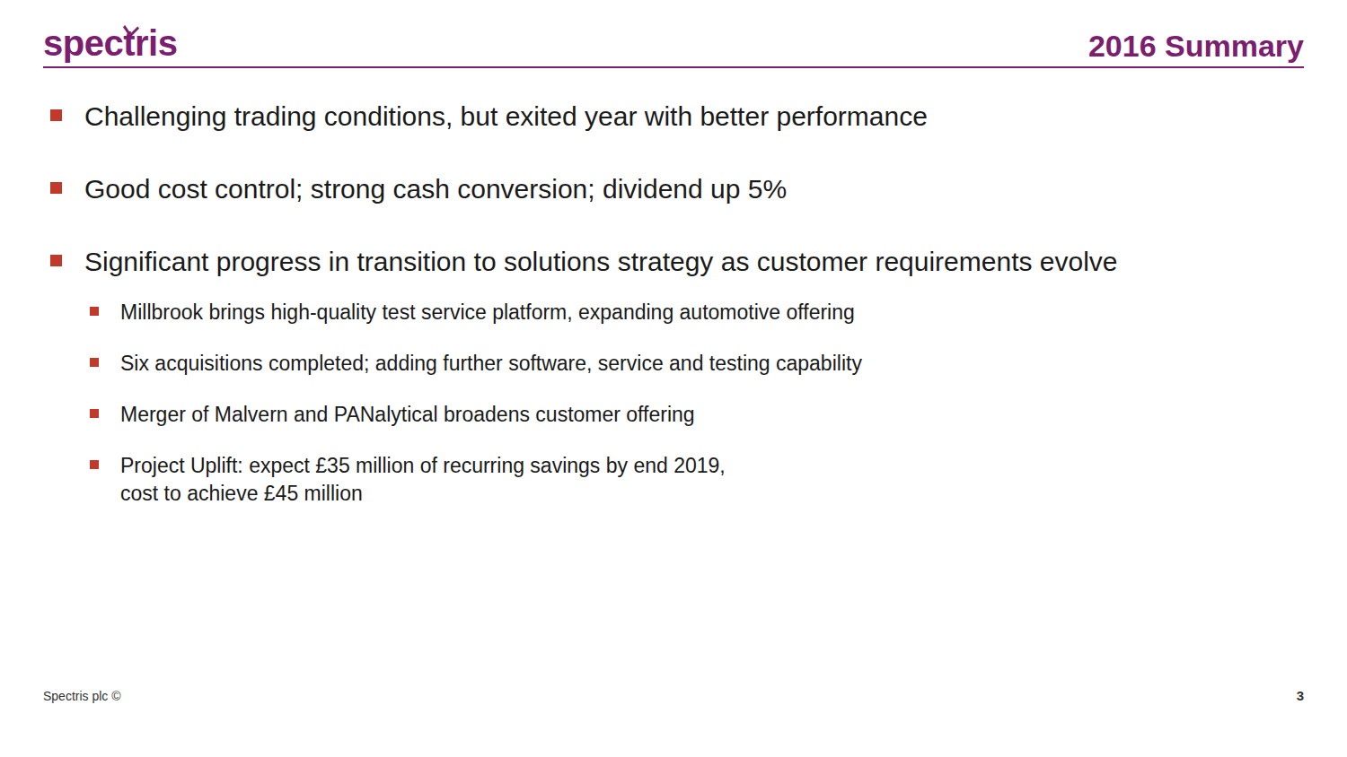spectris
2016 Summary
Challenging trading conditions, but exited year with better performance
Good cost control; strong cash conversion; dividend up 5%
Significant progress in transition to solutions strategy as customer requirements evolve
Millbrook brings high-quality test service platform, expanding automotive offering
Six acquisitions completed; adding further software, service and testing capability
Merger of Malvern and PANalytical broadens customer offering
Project Uplift: expect £35 million of recurring savings by end 2019,
cost to achieve £45 million
Spectris plc © 3